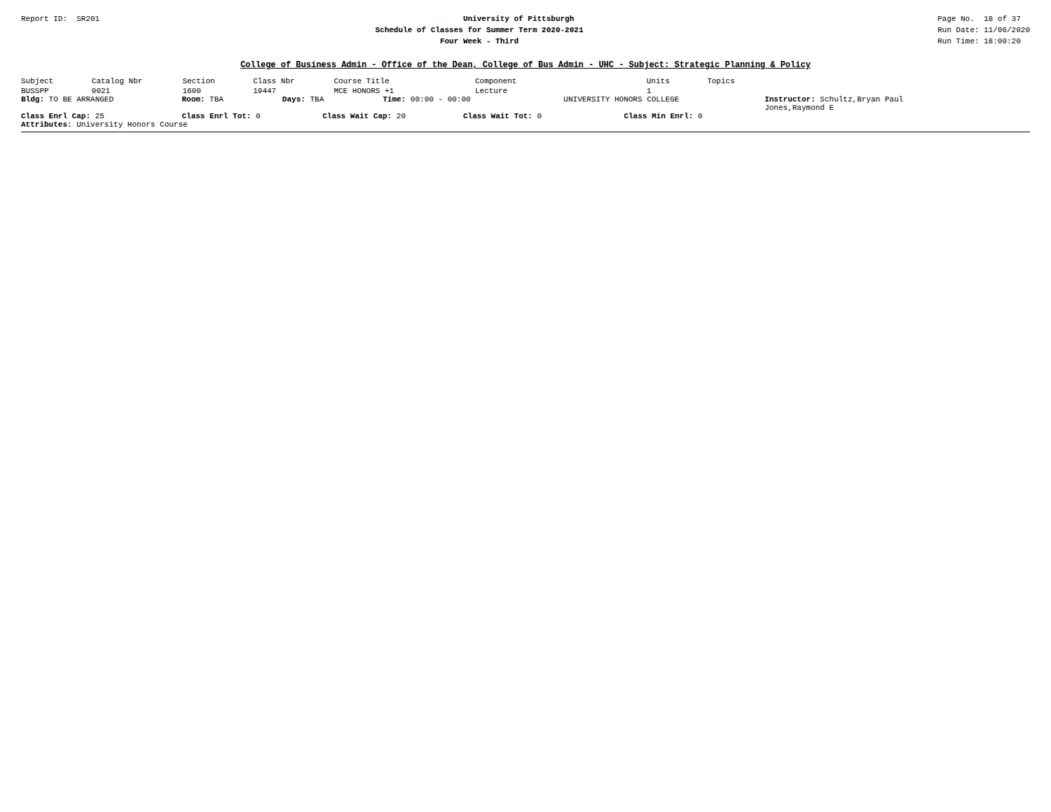Report ID: SR201
Page No. 18 of 37 Run Date: 11/06/2020 Run Time: 18:00:20
University of Pittsburgh
Schedule of Classes for Summer Term 2020-2021
Four Week - Third
College of Business Admin - Office of the Dean, College of Bus Admin - UHC - Subject: Strategic Planning & Policy
| Subject | Catalog Nbr | Section | Class Nbr | Course Title | Component | Units | Topics |
| --- | --- | --- | --- | --- | --- | --- | --- |
| BUSSPP | 0021 | 1600 | 19447 | MCE HONORS +1 | Lecture | 1 | |
| / Bldg: TO BE ARRANGED / Room: TBA / Days: TBA / Time: 00:00 - 00:00 / UNIVERSITY HONORS COLLEGE / Instructor: Schultz,Bryan Paul / / / Jones,Raymond E / |
| / Class Enrl Cap: 25 / Class Enrl Tot: 0 / Class Wait Cap: 20 / Class Wait Tot: 0 / Class Min Enrl: 0 / / Attributes: University Honors Course / |